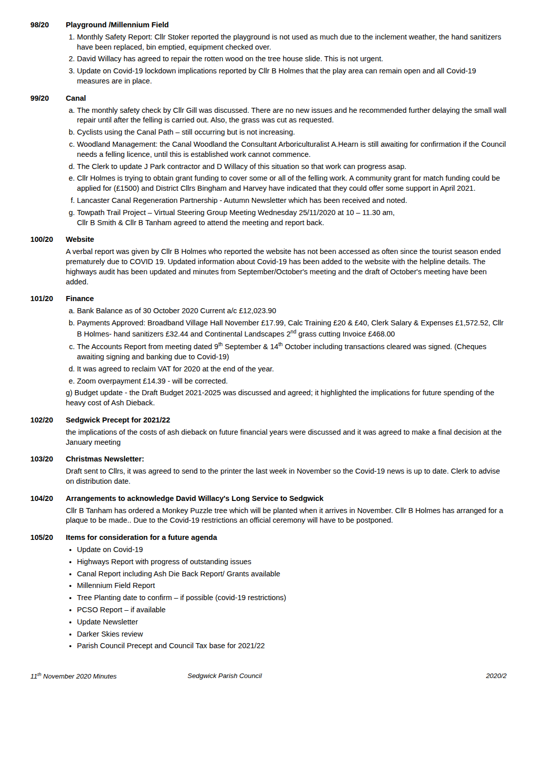98/20 Playground /Millennium Field
Monthly Safety Report: Cllr Stoker reported the playground is not used as much due to the inclement weather, the hand sanitizers have been replaced, bin emptied, equipment checked over.
David Willacy has agreed to repair the rotten wood on the tree house slide. This is not urgent.
Update on Covid-19 lockdown implications reported by Cllr B Holmes that the play area can remain open and all Covid-19 measures are in place.
99/20 Canal
The monthly safety check by Cllr Gill was discussed. There are no new issues and he recommended further delaying the small wall repair until after the felling is carried out. Also, the grass was cut as requested.
Cyclists using the Canal Path – still occurring but is not increasing.
Woodland Management: the Canal Woodland the Consultant Arboriculturalist A.Hearn is still awaiting for confirmation if the Council needs a felling licence, until this is established work cannot commence.
The Clerk to update J Park contractor and D Willacy of this situation so that work can progress asap.
Cllr Holmes is trying to obtain grant funding to cover some or all of the felling work. A community grant for match funding could be applied for (£1500) and District Cllrs Bingham and Harvey have indicated that they could offer some support in April 2021.
Lancaster Canal Regeneration Partnership - Autumn Newsletter which has been received and noted.
Towpath Trail Project – Virtual Steering Group Meeting Wednesday 25/11/2020 at 10 – 11.30 am,
Cllr B Smith & Cllr B Tanham agreed to attend the meeting and report back.
100/20 Website
A verbal report was given by Cllr B Holmes who reported the website has not been accessed as often since the tourist season ended prematurely due to COVID 19. Updated information about Covid-19 has been added to the website with the helpline details. The highways audit has been updated and minutes from September/October's meeting and the draft of October's meeting have been added.
101/20 Finance
Bank Balance as of 30 October 2020 Current a/c £12,023.90
Payments Approved: Broadband Village Hall November £17.99, Calc Training £20 & £40, Clerk Salary & Expenses £1,572.52, Cllr B Holmes- hand sanitizers £32.44 and Continental Landscapes 2nd grass cutting Invoice £468.00
The Accounts Report from meeting dated 9th September & 14th October including transactions cleared was signed. (Cheques awaiting signing and banking due to Covid-19)
It was agreed to reclaim VAT for 2020 at the end of the year.
Zoom overpayment £14.39 - will be corrected.
g) Budget update - the Draft Budget 2021-2025 was discussed and agreed; it highlighted the implications for future spending of the heavy cost of Ash Dieback.
102/20 Sedgwick Precept for 2021/22
the implications of the costs of ash dieback on future financial years were discussed and it was agreed to make a final decision at the January meeting
103/20 Christmas Newsletter:
Draft sent to Cllrs, it was agreed to send to the printer the last week in November so the Covid-19 news is up to date. Clerk to advise on distribution date.
104/20 Arrangements to acknowledge David Willacy's Long Service to Sedgwick
Cllr B Tanham has ordered a Monkey Puzzle tree which will be planted when it arrives in November. Cllr B Holmes has arranged for a plaque to be made.. Due to the Covid-19 restrictions an official ceremony will have to be postponed.
105/20 Items for consideration for a future agenda
Update on Covid-19
Highways Report with progress of outstanding issues
Canal Report including Ash Die Back Report/ Grants available
Millennium Field Report
Tree Planting date to confirm – if possible (covid-19 restrictions)
PCSO Report – if available
Update Newsletter
Darker Skies review
Parish Council Precept and Council Tax base for 2021/22
11th November 2020 Minutes
Sedgwick Parish Council
2020/2